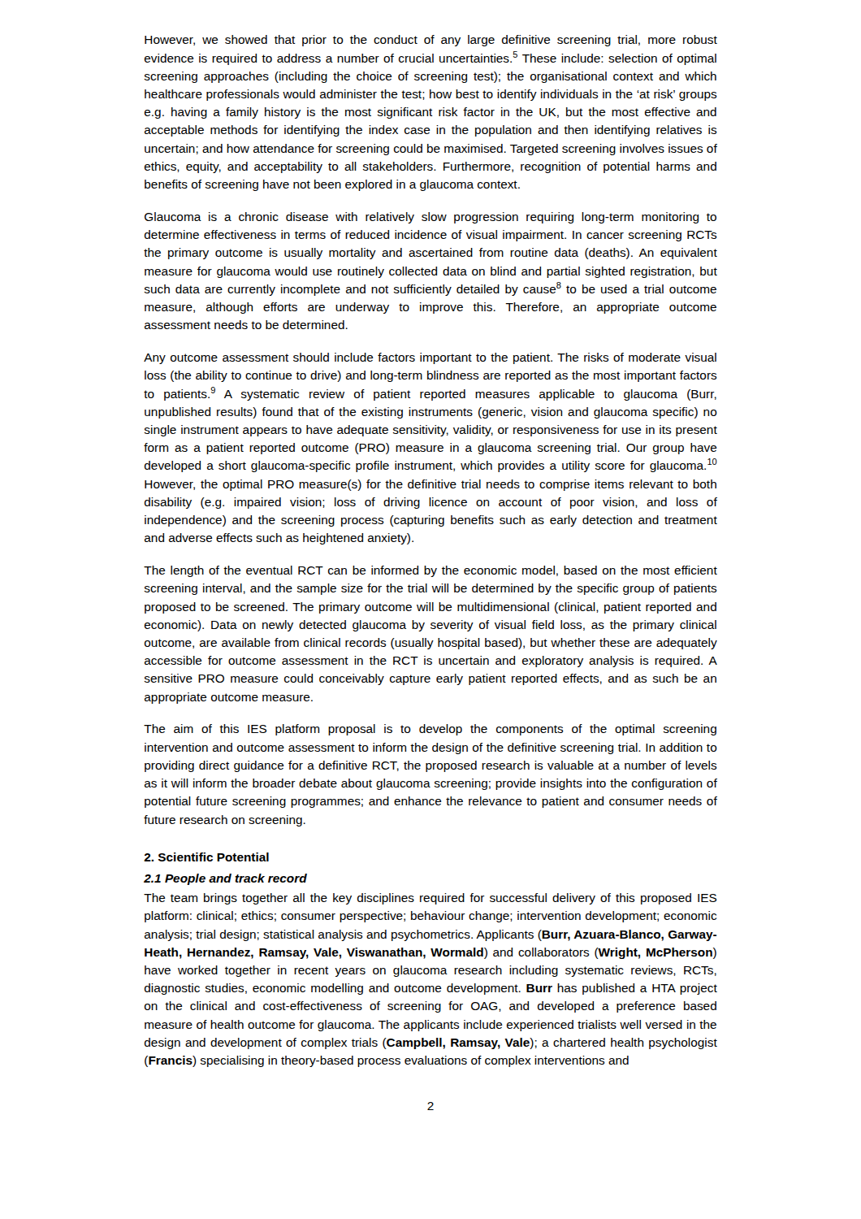However, we showed that prior to the conduct of any large definitive screening trial, more robust evidence is required to address a number of crucial uncertainties.5 These include: selection of optimal screening approaches (including the choice of screening test); the organisational context and which healthcare professionals would administer the test; how best to identify individuals in the ‘at risk’ groups e.g. having a family history is the most significant risk factor in the UK, but the most effective and acceptable methods for identifying the index case in the population and then identifying relatives is uncertain; and how attendance for screening could be maximised. Targeted screening involves issues of ethics, equity, and acceptability to all stakeholders. Furthermore, recognition of potential harms and benefits of screening have not been explored in a glaucoma context.
Glaucoma is a chronic disease with relatively slow progression requiring long-term monitoring to determine effectiveness in terms of reduced incidence of visual impairment. In cancer screening RCTs the primary outcome is usually mortality and ascertained from routine data (deaths). An equivalent measure for glaucoma would use routinely collected data on blind and partial sighted registration, but such data are currently incomplete and not sufficiently detailed by cause8 to be used a trial outcome measure, although efforts are underway to improve this. Therefore, an appropriate outcome assessment needs to be determined.
Any outcome assessment should include factors important to the patient. The risks of moderate visual loss (the ability to continue to drive) and long-term blindness are reported as the most important factors to patients.9 A systematic review of patient reported measures applicable to glaucoma (Burr, unpublished results) found that of the existing instruments (generic, vision and glaucoma specific) no single instrument appears to have adequate sensitivity, validity, or responsiveness for use in its present form as a patient reported outcome (PRO) measure in a glaucoma screening trial. Our group have developed a short glaucoma-specific profile instrument, which provides a utility score for glaucoma.10 However, the optimal PRO measure(s) for the definitive trial needs to comprise items relevant to both disability (e.g. impaired vision; loss of driving licence on account of poor vision, and loss of independence) and the screening process (capturing benefits such as early detection and treatment and adverse effects such as heightened anxiety).
The length of the eventual RCT can be informed by the economic model, based on the most efficient screening interval, and the sample size for the trial will be determined by the specific group of patients proposed to be screened. The primary outcome will be multidimensional (clinical, patient reported and economic). Data on newly detected glaucoma by severity of visual field loss, as the primary clinical outcome, are available from clinical records (usually hospital based), but whether these are adequately accessible for outcome assessment in the RCT is uncertain and exploratory analysis is required. A sensitive PRO measure could conceivably capture early patient reported effects, and as such be an appropriate outcome measure.
The aim of this IES platform proposal is to develop the components of the optimal screening intervention and outcome assessment to inform the design of the definitive screening trial. In addition to providing direct guidance for a definitive RCT, the proposed research is valuable at a number of levels as it will inform the broader debate about glaucoma screening; provide insights into the configuration of potential future screening programmes; and enhance the relevance to patient and consumer needs of future research on screening.
2. Scientific Potential
2.1 People and track record
The team brings together all the key disciplines required for successful delivery of this proposed IES platform: clinical; ethics; consumer perspective; behaviour change; intervention development; economic analysis; trial design; statistical analysis and psychometrics. Applicants (Burr, Azuara-Blanco, Garway-Heath, Hernandez, Ramsay, Vale, Viswanathan, Wormald) and collaborators (Wright, McPherson) have worked together in recent years on glaucoma research including systematic reviews, RCTs, diagnostic studies, economic modelling and outcome development. Burr has published a HTA project on the clinical and cost-effectiveness of screening for OAG, and developed a preference based measure of health outcome for glaucoma. The applicants include experienced trialists well versed in the design and development of complex trials (Campbell, Ramsay, Vale); a chartered health psychologist (Francis) specialising in theory-based process evaluations of complex interventions and
2